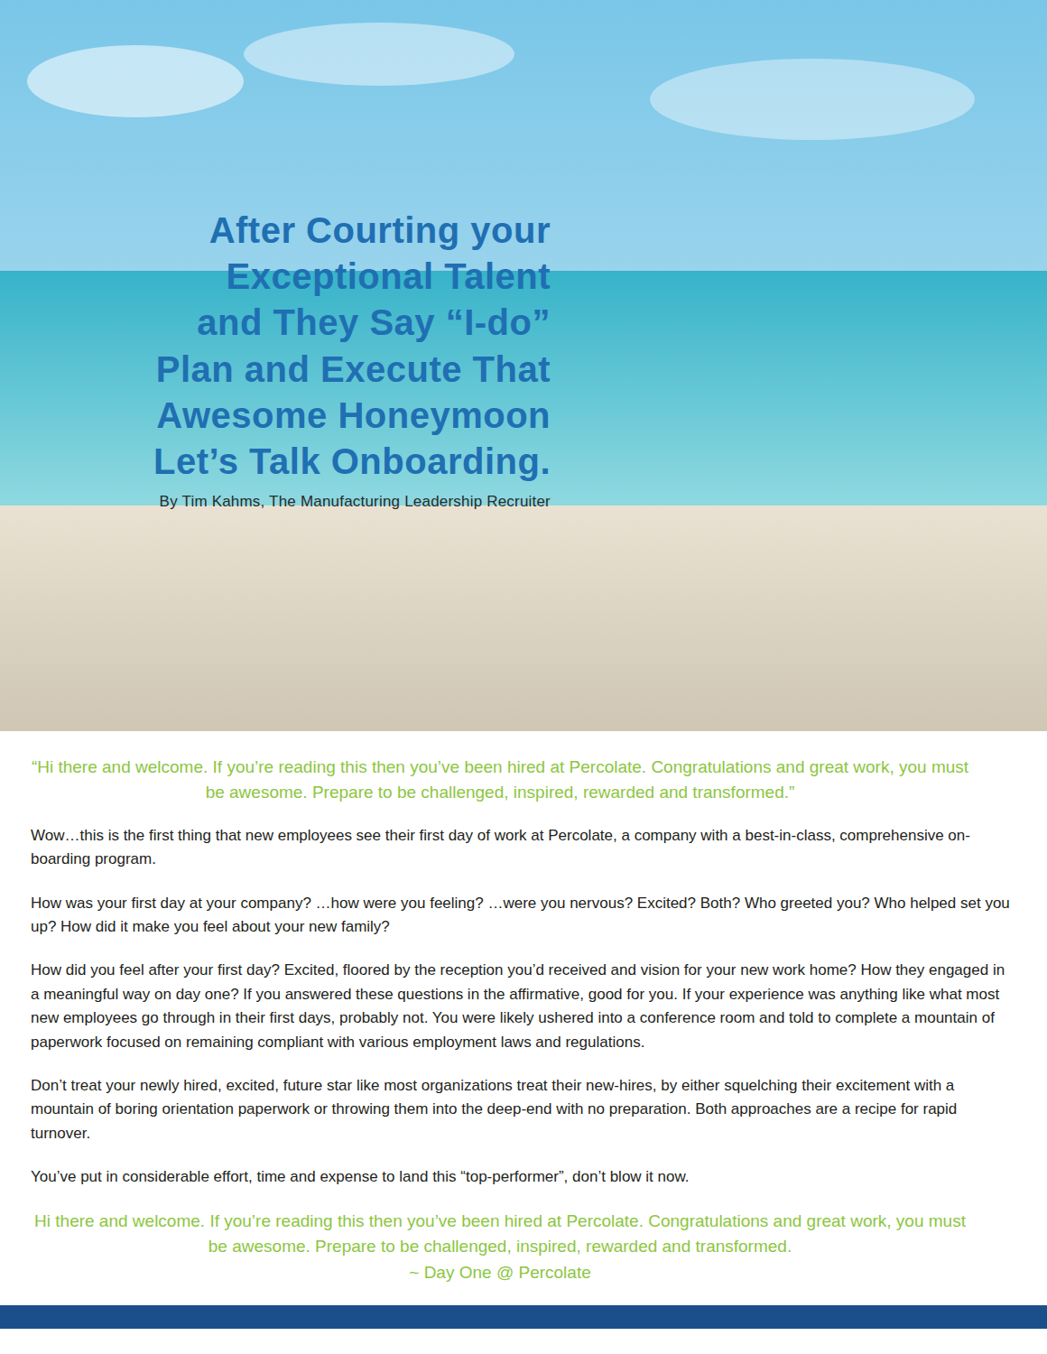After Courting your Exceptional Talent and They Say “I-do” Plan and Execute That Awesome Honeymoon Let’s Talk Onboarding.
By Tim Kahms, The Manufacturing Leadership Recruiter
“Hi there and welcome. If you’re reading this then you’ve been hired at Percolate. Congratulations and great work, you must be awesome. Prepare to be challenged, inspired, rewarded and transformed.”
Wow…this is the first thing that new employees see their first day of work at Percolate, a company with a best-in-class, comprehensive on-boarding program.
How was your first day at your company? …how were you feeling? …were you nervous? Excited? Both? Who greeted you? Who helped set you up? How did it make you feel about your new family?
How did you feel after your first day? Excited, floored by the reception you’d received and vision for your new work home? How they engaged in a meaningful way on day one? If you answered these questions in the affirmative, good for you. If your experience was anything like what most new employees go through in their first days, probably not. You were likely ushered into a conference room and told to complete a mountain of paperwork focused on remaining compliant with various employment laws and regulations.
Don’t treat your newly hired, excited, future star like most organizations treat their new-hires, by either squelching their excitement with a mountain of boring orientation paperwork or throwing them into the deep-end with no preparation. Both approaches are a recipe for rapid turnover.
You’ve put in considerable effort, time and expense to land this “top-performer”, don’t blow it now.
Hi there and welcome. If you’re reading this then you’ve been hired at Percolate. Congratulations and great work, you must be awesome. Prepare to be challenged, inspired, rewarded and transformed. ~ Day One @ Percolate